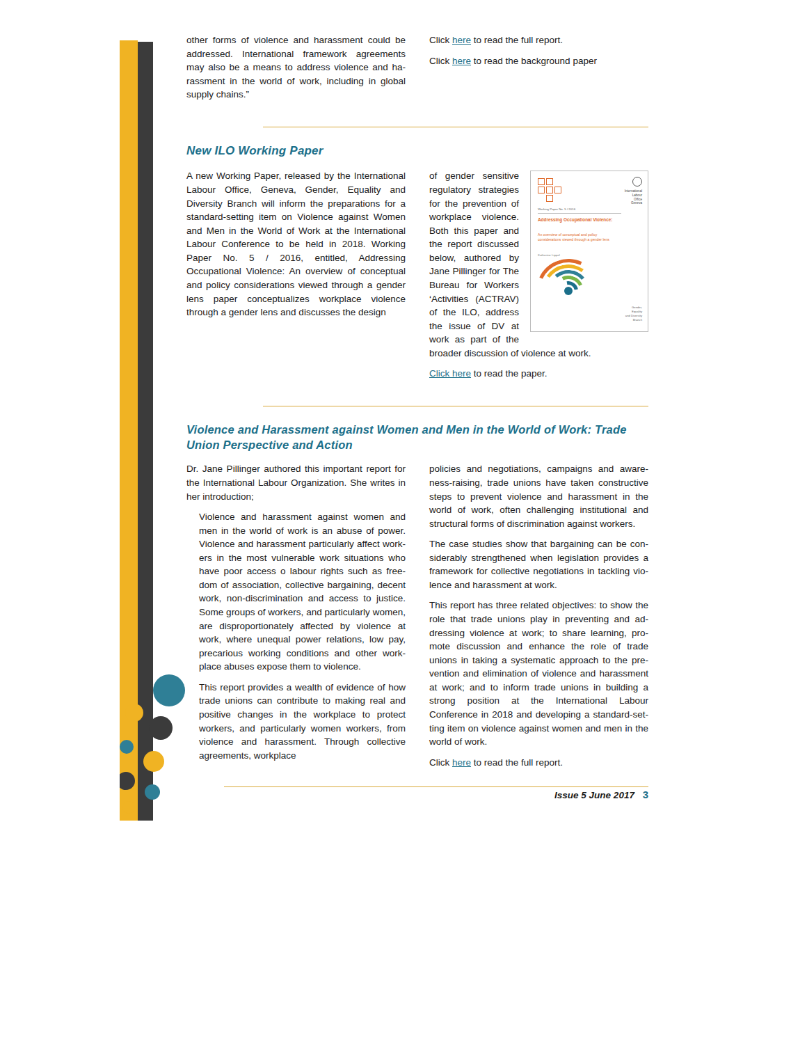other forms of violence and harassment could be addressed. International framework agreements may also be a means to address violence and harassment in the world of work, including in global supply chains.”
Click here to read the full report.
Click here to read the background paper
New ILO Working Paper
A new Working Paper, released by the International Labour Office, Geneva, Gender, Equality and Diversity Branch will inform the preparations for a standard-setting item on Violence against Women and Men in the World of Work at the International Labour Conference to be held in 2018. Working Paper No. 5 / 2016, entitled, Addressing Occupational Violence: An overview of conceptual and policy considerations viewed through a gender lens paper conceptualizes workplace violence through a gender lens and discusses the design
International
Labour
Office
Geneva
Working Paper No. 5 / 2016
Addressing Occupational Violence:
An overview of conceptual and policy considerations viewed through a gender lens
Katherine Lippel
Gender,
Equality
and Diversity
Branch
of gender sensitive regulatory strategies for the prevention of workplace violence. Both this paper and the report discussed below, authored by Jane Pillinger for The Bureau for Workers ‘Activities (ACTRAV) of the ILO, address the issue of DV at work as part of the broader discussion of violence at work.
Click here to read the paper.
Violence and Harassment against Women and Men in the World of Work: Trade Union Perspective and Action
Dr. Jane Pillinger authored this important report for the International Labour Organization. She writes in her introduction;
Violence and harassment against women and men in the world of work is an abuse of power. Violence and harassment particularly affect workers in the most vulnerable work situations who have poor access o labour rights such as freedom of association, collective bargaining, decent work, non-discrimination and access to justice. Some groups of workers, and particularly women, are disproportionately affected by violence at work, where unequal power relations, low pay, precarious working conditions and other workplace abuses expose them to violence.
This report provides a wealth of evidence of how trade unions can contribute to making real and positive changes in the workplace to protect workers, and particularly women workers, from violence and harassment. Through collective agreements, workplace
policies and negotiations, campaigns and awareness-raising, trade unions have taken constructive steps to prevent violence and harassment in the world of work, often challenging institutional and structural forms of discrimination against workers.
The case studies show that bargaining can be considerably strengthened when legislation provides a framework for collective negotiations in tackling violence and harassment at work.
This report has three related objectives: to show the role that trade unions play in preventing and addressing violence at work; to share learning, promote discussion and enhance the role of trade unions in taking a systematic approach to the prevention and elimination of violence and harassment at work; and to inform trade unions in building a strong position at the International Labour Conference in 2018 and developing a standard-setting item on violence against women and men in the world of work.
Click here to read the full report.
Issue 5 June 2017 3